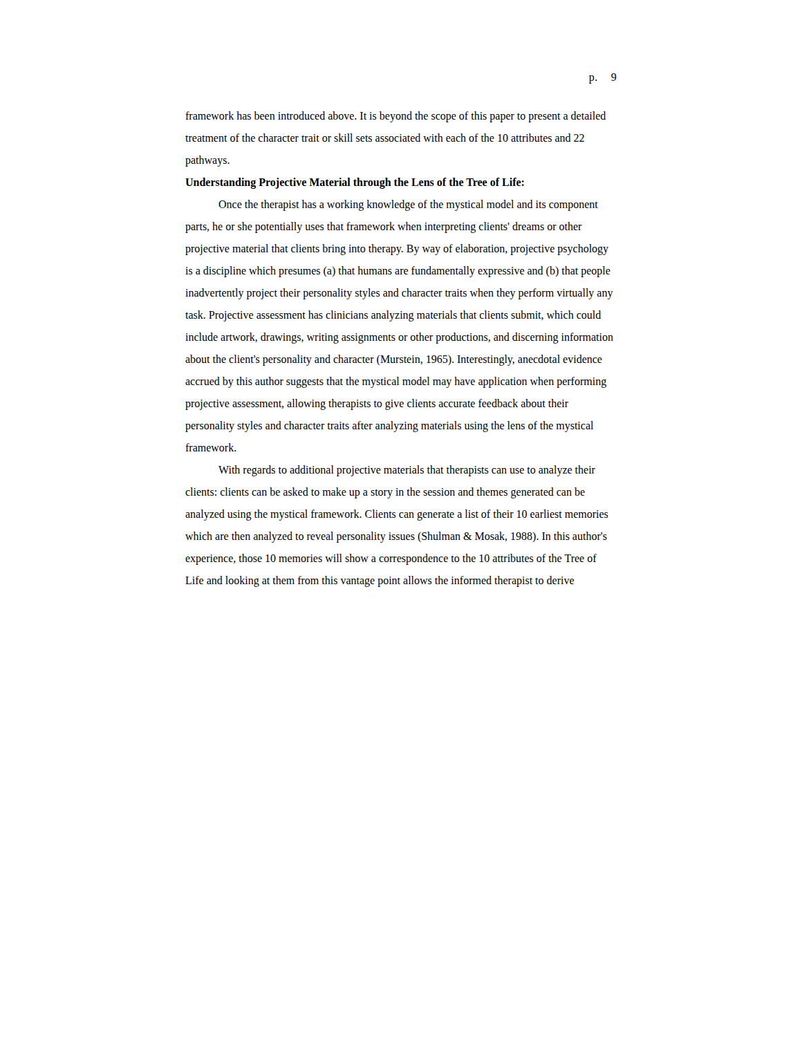p. 9
framework has been introduced above. It is beyond the scope of this paper to present a detailed treatment of the character trait or skill sets associated with each of the 10 attributes and 22 pathways.
Understanding Projective Material through the Lens of the Tree of Life:
Once the therapist has a working knowledge of the mystical model and its component parts, he or she potentially uses that framework when interpreting clients' dreams or other projective material that clients bring into therapy. By way of elaboration, projective psychology is a discipline which presumes (a) that humans are fundamentally expressive and (b) that people inadvertently project their personality styles and character traits when they perform virtually any task. Projective assessment has clinicians analyzing materials that clients submit, which could include artwork, drawings, writing assignments or other productions, and discerning information about the client's personality and character (Murstein, 1965). Interestingly, anecdotal evidence accrued by this author suggests that the mystical model may have application when performing projective assessment, allowing therapists to give clients accurate feedback about their personality styles and character traits after analyzing materials using the lens of the mystical framework.
With regards to additional projective materials that therapists can use to analyze their clients: clients can be asked to make up a story in the session and themes generated can be analyzed using the mystical framework. Clients can generate a list of their 10 earliest memories which are then analyzed to reveal personality issues (Shulman & Mosak, 1988). In this author's experience, those 10 memories will show a correspondence to the 10 attributes of the Tree of Life and looking at them from this vantage point allows the informed therapist to derive